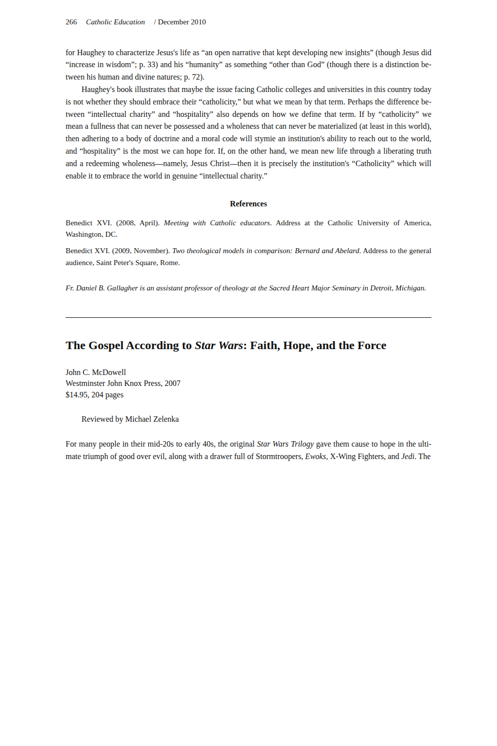266 Catholic Education / December 2010
for Haughey to characterize Jesus's life as “an open narrative that kept developing new insights” (though Jesus did “increase in wisdom”; p. 33) and his “humanity” as something “other than God” (though there is a distinction between his human and divine natures; p. 72).
Haughey's book illustrates that maybe the issue facing Catholic colleges and universities in this country today is not whether they should embrace their “catholicity,” but what we mean by that term. Perhaps the difference between “intellectual charity” and “hospitality” also depends on how we define that term. If by “catholicity” we mean a fullness that can never be possessed and a wholeness that can never be materialized (at least in this world), then adhering to a body of doctrine and a moral code will stymie an institution's ability to reach out to the world, and “hospitality” is the most we can hope for. If, on the other hand, we mean new life through a liberating truth and a redeeming wholeness—namely, Jesus Christ—then it is precisely the institution's “Catholicity” which will enable it to embrace the world in genuine “intellectual charity.”
References
Benedict XVI. (2008, April). Meeting with Catholic educators. Address at the Catholic University of America, Washington, DC.
Benedict XVI. (2009, November). Two theological models in comparison: Bernard and Abelard. Address to the general audience, Saint Peter's Square, Rome.
Fr. Daniel B. Gallagher is an assistant professor of theology at the Sacred Heart Major Seminary in Detroit, Michigan.
The Gospel According to Star Wars: Faith, Hope, and the Force
John C. McDowell
Westminster John Knox Press, 2007
$14.95, 204 pages
Reviewed by Michael Zelenka
For many people in their mid-20s to early 40s, the original Star Wars Trilogy gave them cause to hope in the ultimate triumph of good over evil, along with a drawer full of Stormtroopers, Ewoks, X-Wing Fighters, and Jedi. The